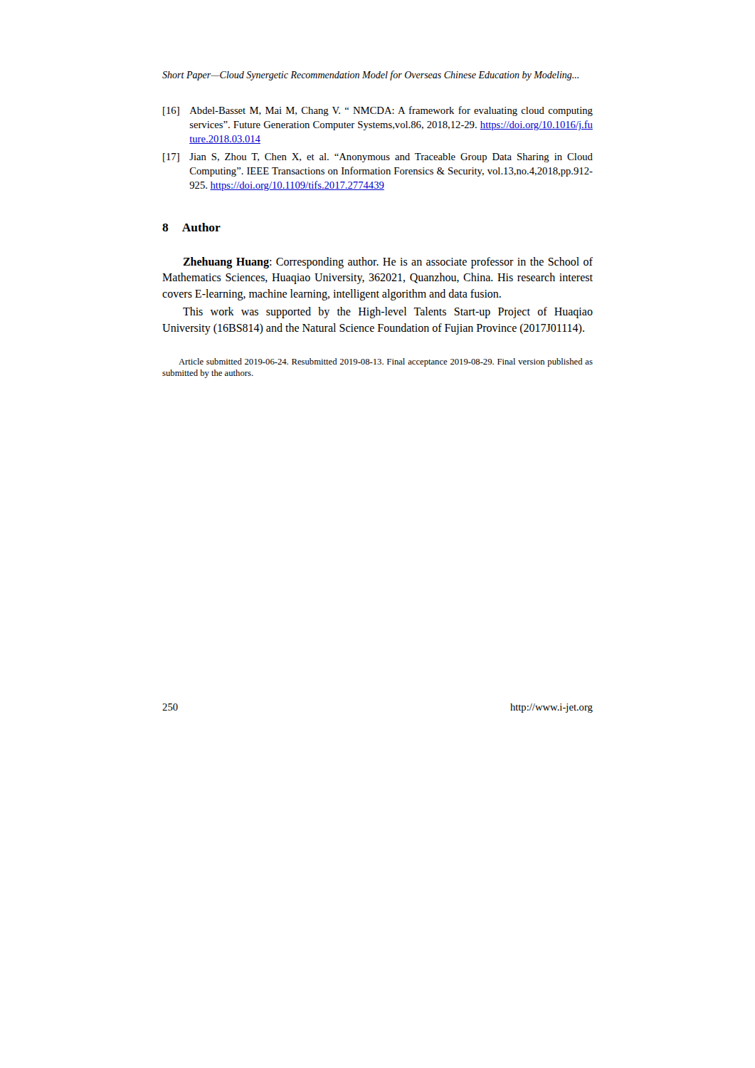Short Paper—Cloud Synergetic Recommendation Model for Overseas Chinese Education by Modeling...
[16] Abdel-Basset M, Mai M, Chang V. “ NMCDA: A framework for evaluating cloud computing services”. Future Generation Computer Systems,vol.86, 2018,12-29. https://doi.org/10.1016/j.future.2018.03.014
[17] Jian S, Zhou T, Chen X, et al. “Anonymous and Traceable Group Data Sharing in Cloud Computing”. IEEE Transactions on Information Forensics & Security, vol.13,no.4,2018,pp.912-925. https://doi.org/10.1109/tifs.2017.2774439
8 Author
Zhehuang Huang: Corresponding author. He is an associate professor in the School of Mathematics Sciences, Huaqiao University, 362021, Quanzhou, China. His research interest covers E-learning, machine learning, intelligent algorithm and data fusion.
This work was supported by the High-level Talents Start-up Project of Huaqiao University (16BS814) and the Natural Science Foundation of Fujian Province (2017J01114).
Article submitted 2019-06-24. Resubmitted 2019-08-13. Final acceptance 2019-08-29. Final version published as submitted by the authors.
250
http://www.i-jet.org